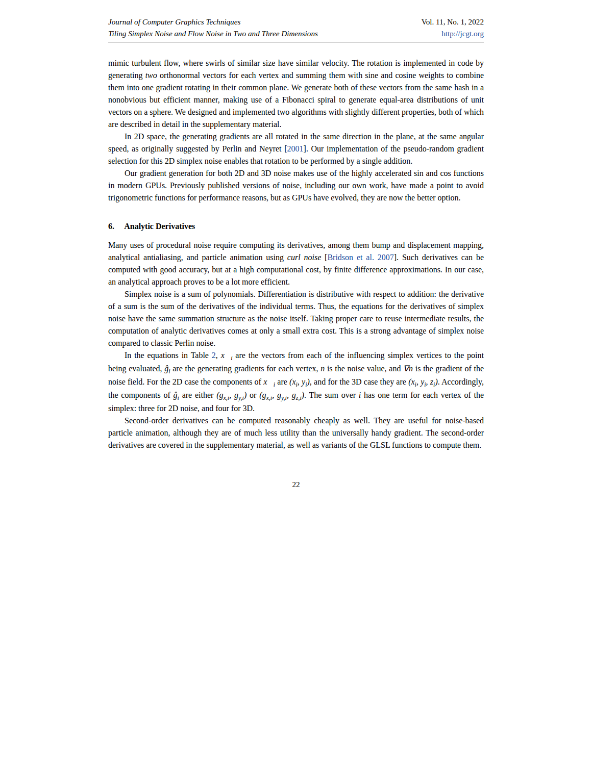Journal of Computer Graphics Techniques Vol. 11, No. 1, 2022
Tiling Simplex Noise and Flow Noise in Two and Three Dimensions http://jcgt.org
mimic turbulent flow, where swirls of similar size have similar velocity. The rotation is implemented in code by generating two orthonormal vectors for each vertex and summing them with sine and cosine weights to combine them into one gradient rotating in their common plane. We generate both of these vectors from the same hash in a nonobvious but efficient manner, making use of a Fibonacci spiral to generate equal-area distributions of unit vectors on a sphere. We designed and implemented two algorithms with slightly different properties, both of which are described in detail in the supplementary material.
In 2D space, the generating gradients are all rotated in the same direction in the plane, at the same angular speed, as originally suggested by Perlin and Neyret [2001]. Our implementation of the pseudo-random gradient selection for this 2D simplex noise enables that rotation to be performed by a single addition.
Our gradient generation for both 2D and 3D noise makes use of the highly accelerated sin and cos functions in modern GPUs. Previously published versions of noise, including our own work, have made a point to avoid trigonometric functions for performance reasons, but as GPUs have evolved, they are now the better option.
6. Analytic Derivatives
Many uses of procedural noise require computing its derivatives, among them bump and displacement mapping, analytical antialiasing, and particle animation using curl noise [Bridson et al. 2007]. Such derivatives can be computed with good accuracy, but at a high computational cost, by finite difference approximations. In our case, an analytical approach proves to be a lot more efficient.
Simplex noise is a sum of polynomials. Differentiation is distributive with respect to addition: the derivative of a sum is the sum of the derivatives of the individual terms. Thus, the equations for the derivatives of simplex noise have the same summation structure as the noise itself. Taking proper care to reuse intermediate results, the computation of analytic derivatives comes at only a small extra cost. This is a strong advantage of simplex noise compared to classic Perlin noise.
In the equations in Table 2, x⃗i are the vectors from each of the influencing simplex vertices to the point being evaluated, ĝi are the generating gradients for each vertex, n is the noise value, and ∇n is the gradient of the noise field. For the 2D case the components of x⃗i are (xi, yi), and for the 3D case they are (xi, yi, zi). Accordingly, the components of ĝi are either (gx,i, gy,i) or (gx,i, gy,i, gz,i). The sum over i has one term for each vertex of the simplex: three for 2D noise, and four for 3D.
Second-order derivatives can be computed reasonably cheaply as well. They are useful for noise-based particle animation, although they are of much less utility than the universally handy gradient. The second-order derivatives are covered in the supplementary material, as well as variants of the GLSL functions to compute them.
22